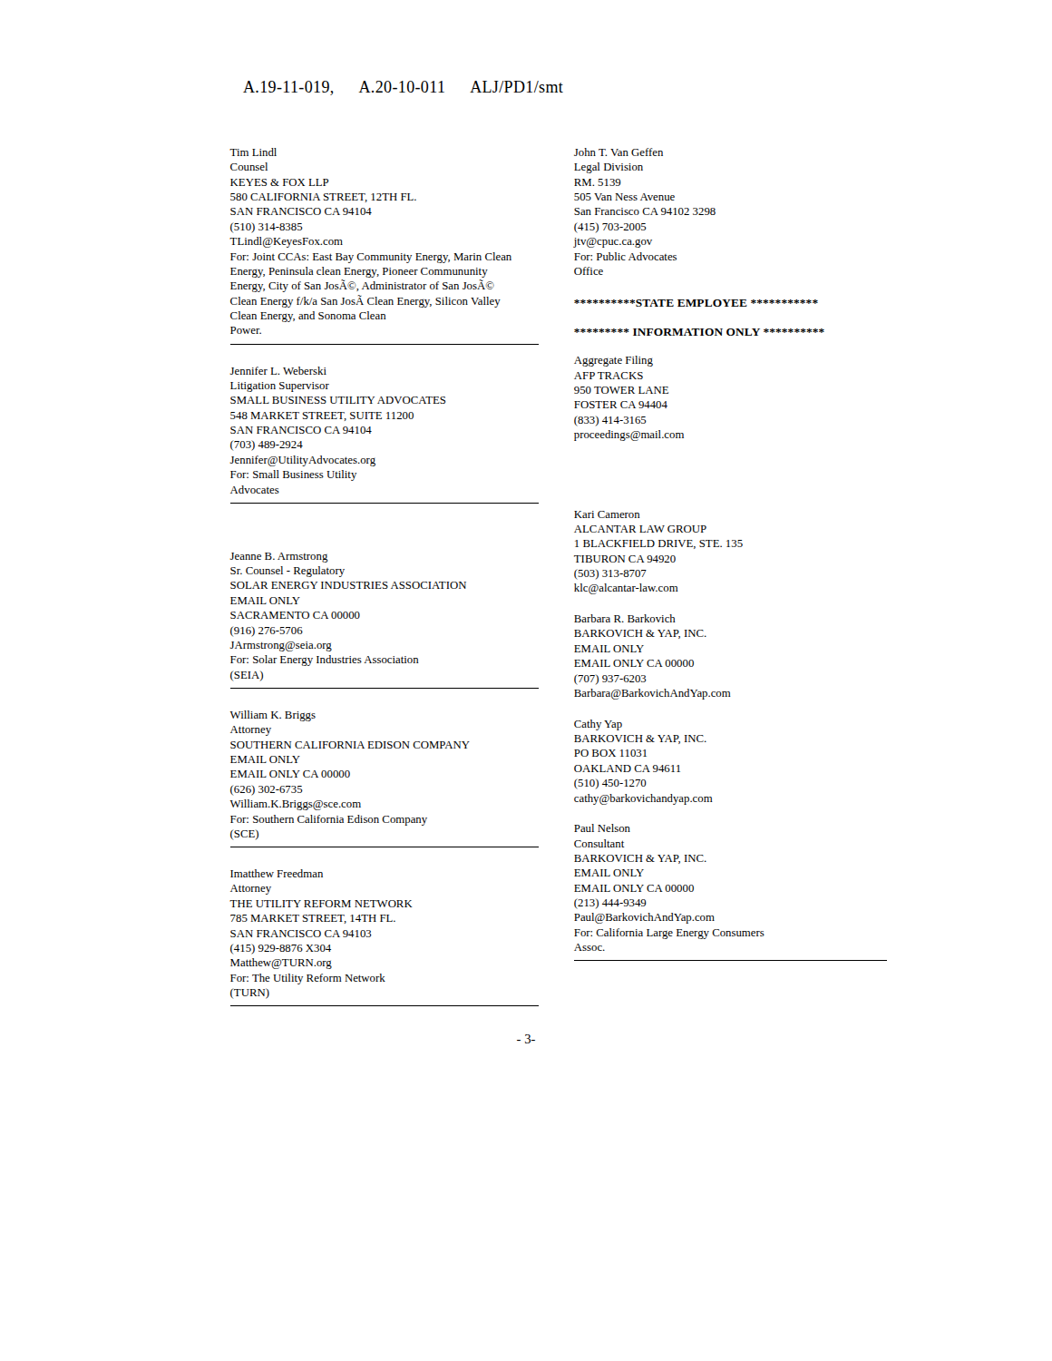A.19-11-019, A.20-10-011 ALJ/PD1/smt
Tim Lindl
Counsel
KEYES & FOX LLP
580 CALIFORNIA STREET, 12TH FL.
SAN FRANCISCO CA 94104
(510) 314-8385
TLindl@KeyesFox.com
For: Joint CCAs: East Bay Community Energy, Marin Clean
Energy, Peninsula clean Energy, Pioneer Commununity
Energy, City of San JosÃ©, Administrator of San JosÃ©
Clean Energy f/k/a San JosÃ Clean Energy, Silicon Valley
Clean Energy, and Sonoma Clean
Power.
Jennifer L. Weberski
Litigation Supervisor
SMALL BUSINESS UTILITY ADVOCATES
548 MARKET STREET, SUITE 11200
SAN FRANCISCO CA 94104
(703) 489-2924
Jennifer@UtilityAdvocates.org
For: Small Business Utility
Advocates
Jeanne B. Armstrong
Sr. Counsel - Regulatory
SOLAR ENERGY INDUSTRIES ASSOCIATION
EMAIL ONLY
SACRAMENTO CA 00000
(916) 276-5706
JArmstrong@seia.org
For: Solar Energy Industries Association
(SEIA)
William K. Briggs
Attorney
SOUTHERN CALIFORNIA EDISON COMPANY
EMAIL ONLY
EMAIL ONLY CA 00000
(626) 302-6735
William.K.Briggs@sce.com
For: Southern California Edison Company
(SCE)
Imatthew Freedman
Attorney
THE UTILITY REFORM NETWORK
785 MARKET STREET, 14TH FL.
SAN FRANCISCO CA 94103
(415) 929-8876 X304
Matthew@TURN.org
For: The Utility Reform Network
(TURN)
John T. Van Geffen
Legal Division
RM. 5139
505 Van Ness Avenue
San Francisco CA 94102 3298
(415) 703-2005
jtv@cpuc.ca.gov
For: Public Advocates
Office
**********STATE EMPLOYEE ***********
********* INFORMATION ONLY **********
Aggregate Filing
AFP TRACKS
950 TOWER LANE
FOSTER CA 94404
(833) 414-3165
proceedings@mail.com
Kari Cameron
ALCANTAR LAW GROUP
1 BLACKFIELD DRIVE, STE. 135
TIBURON CA 94920
(503) 313-8707
klc@alcantar-law.com
Barbara R. Barkovich
BARKOVICH & YAP, INC.
EMAIL ONLY
EMAIL ONLY CA 00000
(707) 937-6203
Barbara@BarkovichAndYap.com
Cathy Yap
BARKOVICH & YAP, INC.
PO BOX 11031
OAKLAND CA 94611
(510) 450-1270
cathy@barkovichandyap.com
Paul Nelson
Consultant
BARKOVICH & YAP, INC.
EMAIL ONLY
EMAIL ONLY CA 00000
(213) 444-9349
Paul@BarkovichAndYap.com
For: California Large Energy Consumers
Assoc.
- 3-